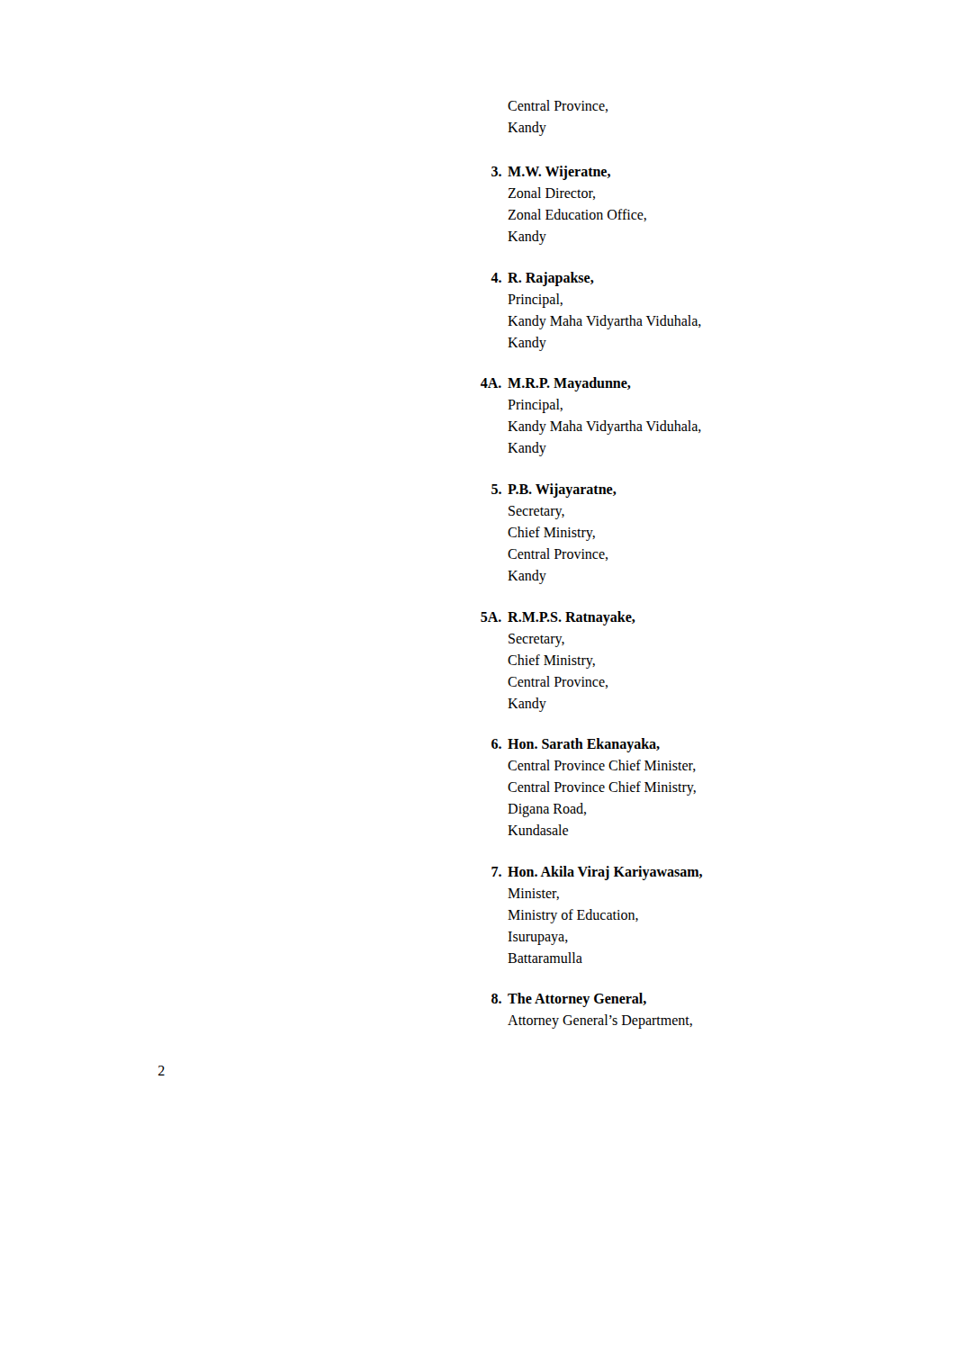Central Province,
Kandy
3.
M.W. Wijeratne,
Zonal Director,
Zonal Education Office,
Kandy
4.
R. Rajapakse,
Principal,
Kandy Maha Vidyartha Viduhala,
Kandy
4A.
M.R.P. Mayadunne,
Principal,
Kandy Maha Vidyartha Viduhala,
Kandy
5.
P.B. Wijayaratne,
Secretary,
Chief Ministry,
Central Province,
Kandy
5A.
R.M.P.S. Ratnayake,
Secretary,
Chief Ministry,
Central Province,
Kandy
6.
Hon. Sarath Ekanayaka,
Central Province Chief Minister,
Central Province Chief Ministry,
Digana Road,
Kundasale
7.
Hon. Akila Viraj Kariyawasam,
Minister,
Ministry of Education,
Isurupaya,
Battaramulla
8.
The Attorney General,
Attorney General’s Department,
2